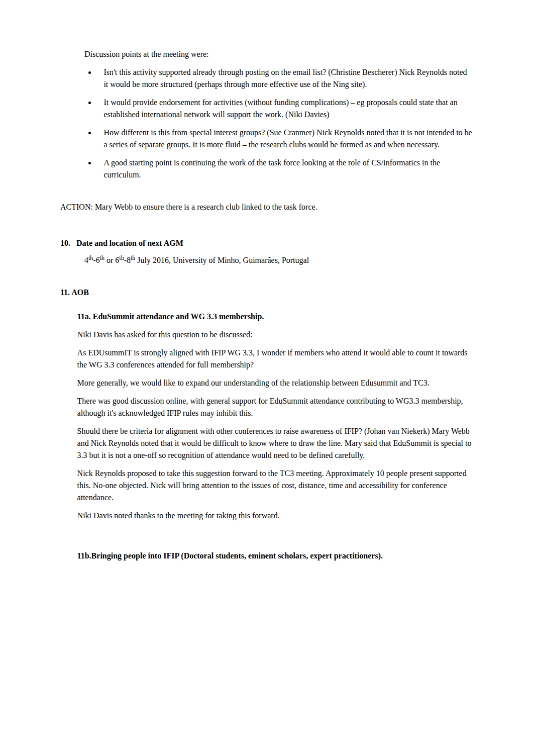Discussion points at the meeting were:
Isn't this activity supported already through posting on the email list? (Christine Bescherer) Nick Reynolds noted it would be more structured (perhaps through more effective use of the Ning site).
It would provide endorsement for activities (without funding complications) – eg proposals could state that an established international network will support the work. (Niki Davies)
How different is this from special interest groups? (Sue Cranmer) Nick Reynolds noted that it is not intended to be a series of separate groups. It is more fluid – the research clubs would be formed as and when necessary.
A good starting point is continuing the work of the task force looking at the role of CS/informatics in the curriculum.
ACTION: Mary Webb to ensure there is a research club linked to the task force.
10. Date and location of next AGM
4th-6th or 6th-8th July 2016, University of Minho, Guimarães, Portugal
11. AOB
11a. EduSummit attendance and WG 3.3 membership.
Niki Davis has asked for this question to be discussed:
As EDUsummIT is strongly aligned with IFIP WG 3.3, I wonder if members who attend it would able to count it towards the WG 3.3 conferences attended for full membership?
More generally, we would like to expand our understanding of the relationship between Edusummit and TC3.
There was good discussion online, with general support for EduSummit attendance contributing to WG3.3 membership, although it's acknowledged IFIP rules may inhibit this.
Should there be criteria for alignment with other conferences to raise awareness of IFIP? (Johan van Niekerk) Mary Webb and Nick Reynolds noted that it would be difficult to know where to draw the line. Mary said that EduSummit is special to 3.3 but it is not a one-off so recognition of attendance would need to be defined carefully.
Nick Reynolds proposed to take this suggestion forward to the TC3 meeting. Approximately 10 people present supported this. No-one objected. Nick will bring attention to the issues of cost, distance, time and accessibility for conference attendance.
Niki Davis noted thanks to the meeting for taking this forward.
11b.Bringing people into IFIP (Doctoral students, eminent scholars, expert practitioners).